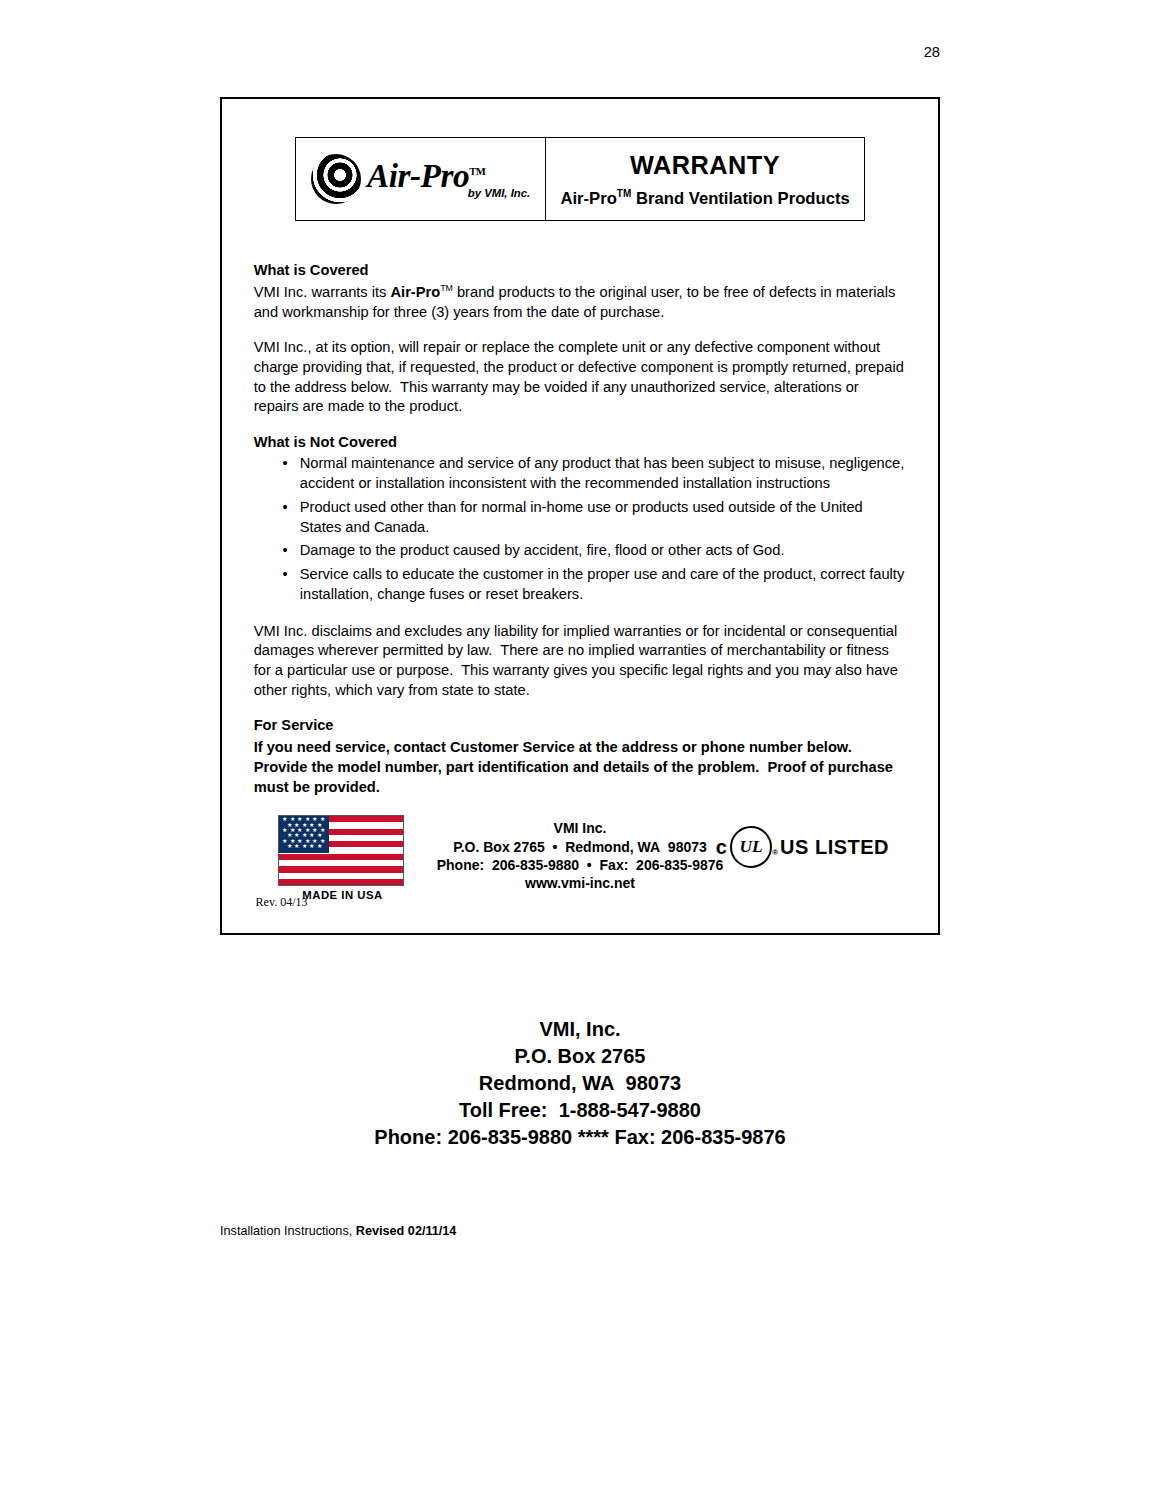28
| Air-Pro TM by VMI, Inc. | WARRANTY Air-Pro TM Brand Ventilation Products |
What is Covered
VMI Inc. warrants its Air-ProTM brand products to the original user, to be free of defects in materials and workmanship for three (3) years from the date of purchase.
VMI Inc., at its option, will repair or replace the complete unit or any defective component without charge providing that, if requested, the product or defective component is promptly returned, prepaid to the address below. This warranty may be voided if any unauthorized service, alterations or repairs are made to the product.
What is Not Covered
Normal maintenance and service of any product that has been subject to misuse, negligence, accident or installation inconsistent with the recommended installation instructions
Product used other than for normal in-home use or products used outside of the United States and Canada.
Damage to the product caused by accident, fire, flood or other acts of God.
Service calls to educate the customer in the proper use and care of the product, correct faulty installation, change fuses or reset breakers.
VMI Inc. disclaims and excludes any liability for implied warranties or for incidental or consequential damages wherever permitted by law. There are no implied warranties of merchantability or fitness for a particular use or purpose. This warranty gives you specific legal rights and you may also have other rights, which vary from state to state.
For Service
If you need service, contact Customer Service at the address or phone number below. Provide the model number, part identification and details of the problem. Proof of purchase must be provided.
★ ★ ★ ★ ★ ★
★ ★ ★ ★ ★
★ ★ ★ ★ ★ ★
★ ★ ★ ★ ★
★ ★ ★ ★ ★ ★
★ ★ ★ ★ ★
MADE IN USA
VMI Inc.
P.O. Box 2765 • Redmond, WA 98073
Phone: 206-835-9880 • Fax: 206-835-9876
www.vmi-inc.net
cUL®US LISTED
Rev. 04/13
VMI, Inc.
P.O. Box 2765
Redmond, WA 98073
Toll Free: 1-888-547-9880
Phone: 206-835-9880 **** Fax: 206-835-9876
Installation Instructions, Revised 02/11/14